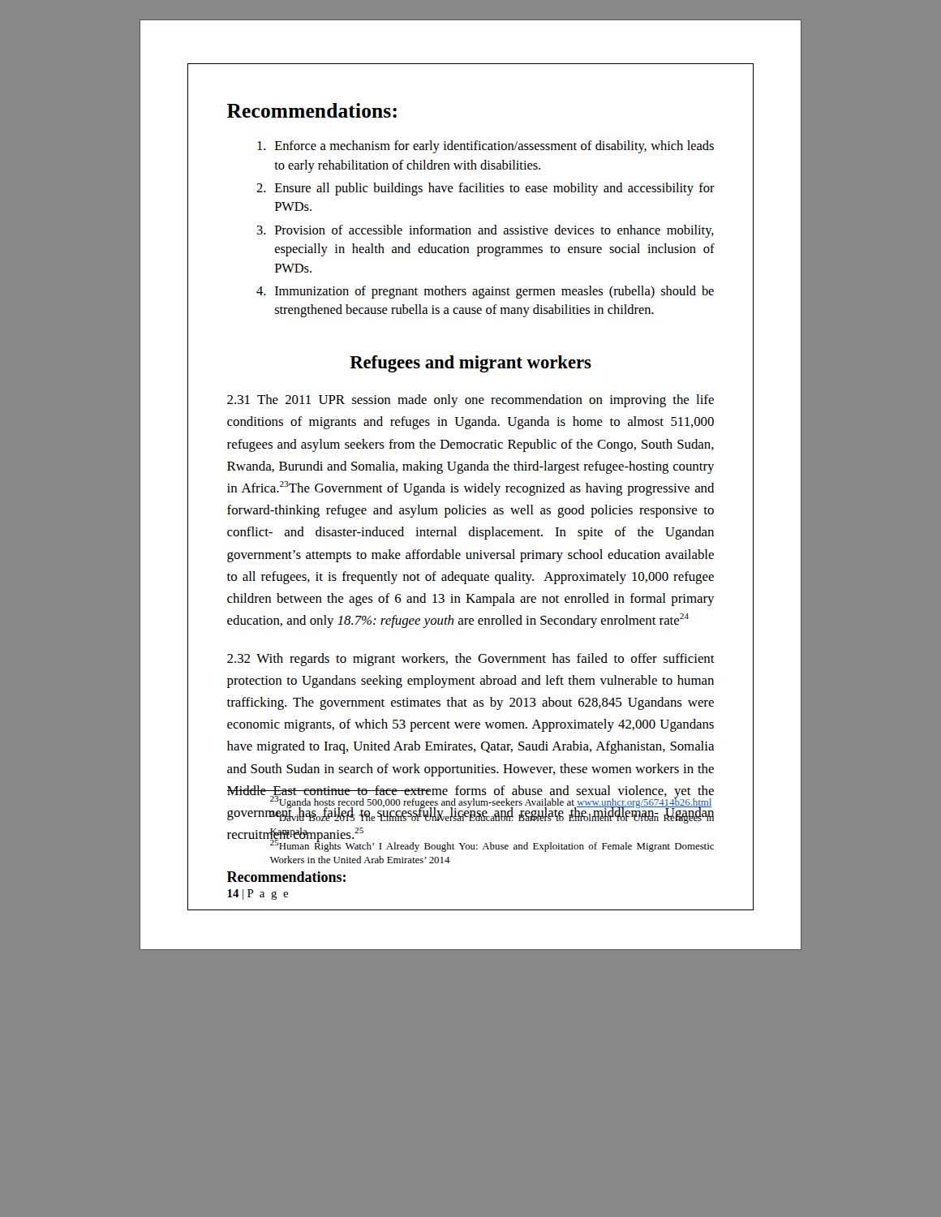Recommendations:
Enforce a mechanism for early identification/assessment of disability, which leads to early rehabilitation of children with disabilities.
Ensure all public buildings have facilities to ease mobility and accessibility for PWDs.
Provision of accessible information and assistive devices to enhance mobility, especially in health and education programmes to ensure social inclusion of PWDs.
Immunization of pregnant mothers against germen measles (rubella) should be strengthened because rubella is a cause of many disabilities in children.
Refugees and migrant workers
2.31 The 2011 UPR session made only one recommendation on improving the life conditions of migrants and refuges in Uganda. Uganda is home to almost 511,000 refugees and asylum seekers from the Democratic Republic of the Congo, South Sudan, Rwanda, Burundi and Somalia, making Uganda the third-largest refugee-hosting country in Africa.23The Government of Uganda is widely recognized as having progressive and forward-thinking refugee and asylum policies as well as good policies responsive to conflict- and disaster-induced internal displacement. In spite of the Ugandan government’s attempts to make affordable universal primary school education available to all refugees, it is frequently not of adequate quality. Approximately 10,000 refugee children between the ages of 6 and 13 in Kampala are not enrolled in formal primary education, and only 18.7%: refugee youth are enrolled in Secondary enrolment rate24
2.32 With regards to migrant workers, the Government has failed to offer sufficient protection to Ugandans seeking employment abroad and left them vulnerable to human trafficking. The government estimates that as by 2013 about 628,845 Ugandans were economic migrants, of which 53 percent were women. Approximately 42,000 Ugandans have migrated to Iraq, United Arab Emirates, Qatar, Saudi Arabia, Afghanistan, Somalia and South Sudan in search of work opportunities. However, these women workers in the Middle East continue to face extreme forms of abuse and sexual violence, yet the government has failed to successfully license and regulate the middleman- Ugandan recruitment companies.25
Recommendations:
23Uganda hosts record 500,000 refugees and asylum-seekers Available at www.unhcr.org/567414b26.html
24David Boze 2015 The Limits of Universal Education: Barriers to Enrolment for Urban Refugees in Kampala
25Human Rights Watch’ I Already Bought You: Abuse and Exploitation of Female Migrant Domestic Workers in the United Arab Emirates’ 2014
14 | P a g e